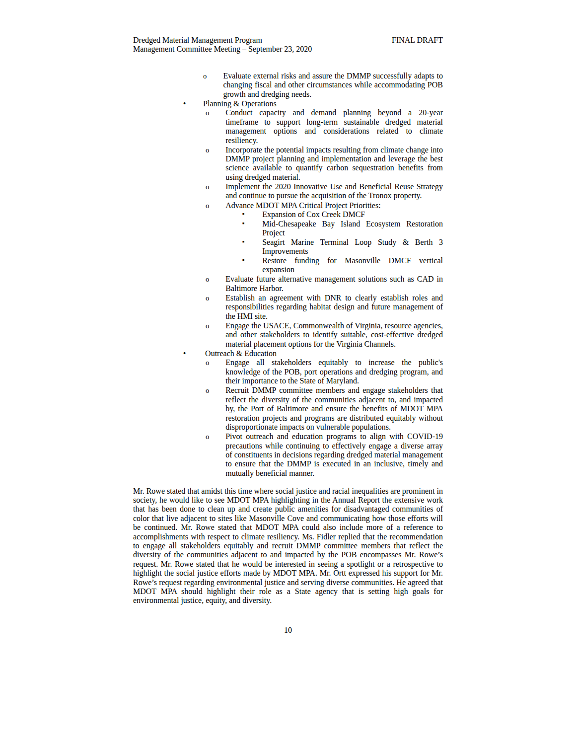Dredged Material Management Program
Management Committee Meeting – September 23, 2020
FINAL DRAFT
Evaluate external risks and assure the DMMP successfully adapts to changing fiscal and other circumstances while accommodating POB growth and dredging needs.
Planning & Operations
Conduct capacity and demand planning beyond a 20-year timeframe to support long-term sustainable dredged material management options and considerations related to climate resiliency.
Incorporate the potential impacts resulting from climate change into DMMP project planning and implementation and leverage the best science available to quantify carbon sequestration benefits from using dredged material.
Implement the 2020 Innovative Use and Beneficial Reuse Strategy and continue to pursue the acquisition of the Tronox property.
Advance MDOT MPA Critical Project Priorities:
Expansion of Cox Creek DMCF
Mid-Chesapeake Bay Island Ecosystem Restoration Project
Seagirt Marine Terminal Loop Study & Berth 3 Improvements
Restore funding for Masonville DMCF vertical expansion
Evaluate future alternative management solutions such as CAD in Baltimore Harbor.
Establish an agreement with DNR to clearly establish roles and responsibilities regarding habitat design and future management of the HMI site.
Engage the USACE, Commonwealth of Virginia, resource agencies, and other stakeholders to identify suitable, cost-effective dredged material placement options for the Virginia Channels.
Outreach & Education
Engage all stakeholders equitably to increase the public's knowledge of the POB, port operations and dredging program, and their importance to the State of Maryland.
Recruit DMMP committee members and engage stakeholders that reflect the diversity of the communities adjacent to, and impacted by, the Port of Baltimore and ensure the benefits of MDOT MPA restoration projects and programs are distributed equitably without disproportionate impacts on vulnerable populations.
Pivot outreach and education programs to align with COVID-19 precautions while continuing to effectively engage a diverse array of constituents in decisions regarding dredged material management to ensure that the DMMP is executed in an inclusive, timely and mutually beneficial manner.
Mr. Rowe stated that amidst this time where social justice and racial inequalities are prominent in society, he would like to see MDOT MPA highlighting in the Annual Report the extensive work that has been done to clean up and create public amenities for disadvantaged communities of color that live adjacent to sites like Masonville Cove and communicating how those efforts will be continued. Mr. Rowe stated that MDOT MPA could also include more of a reference to accomplishments with respect to climate resiliency. Ms. Fidler replied that the recommendation to engage all stakeholders equitably and recruit DMMP committee members that reflect the diversity of the communities adjacent to and impacted by the POB encompasses Mr. Rowe’s request. Mr. Rowe stated that he would be interested in seeing a spotlight or a retrospective to highlight the social justice efforts made by MDOT MPA. Mr. Ortt expressed his support for Mr. Rowe’s request regarding environmental justice and serving diverse communities. He agreed that MDOT MPA should highlight their role as a State agency that is setting high goals for environmental justice, equity, and diversity.
10